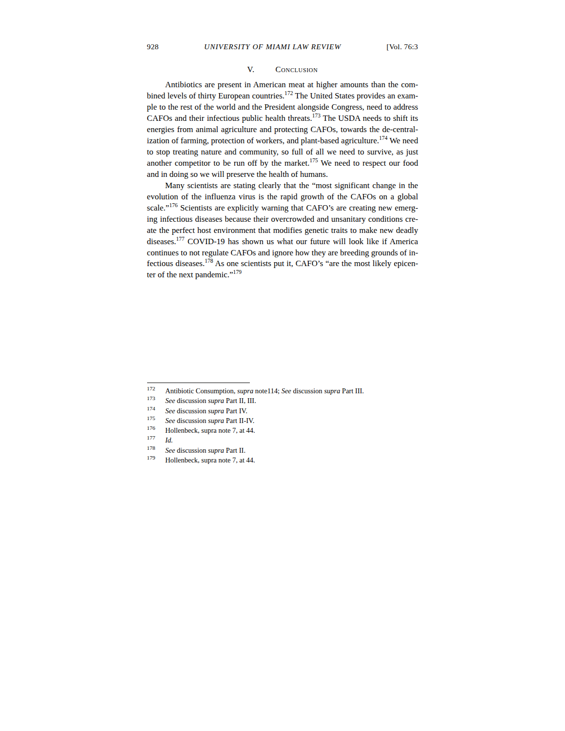928 UNIVERSITY OF MIAMI LAW REVIEW [Vol. 76:3
V. Conclusion
Antibiotics are present in American meat at higher amounts than the combined levels of thirty European countries.172 The United States provides an example to the rest of the world and the President alongside Congress, need to address CAFOs and their infectious public health threats.173 The USDA needs to shift its energies from animal agriculture and protecting CAFOs, towards the de-centralization of farming, protection of workers, and plant-based agriculture.174 We need to stop treating nature and community, so full of all we need to survive, as just another competitor to be run off by the market.175 We need to respect our food and in doing so we will preserve the health of humans.
Many scientists are stating clearly that the “most significant change in the evolution of the influenza virus is the rapid growth of the CAFOs on a global scale.”176 Scientists are explicitly warning that CAFO’s are creating new emerging infectious diseases because their overcrowded and unsanitary conditions create the perfect host environment that modifies genetic traits to make new deadly diseases.177 COVID-19 has shown us what our future will look like if America continues to not regulate CAFOs and ignore how they are breeding grounds of infectious diseases.178 As one scientists put it, CAFO’s “are the most likely epicenter of the next pandemic.”179
| 172 | Antibiotic Consumption, supra note114; See discussion supra Part III. |
| 173 | See discussion supra Part II, III. |
| 174 | See discussion supra Part IV. |
| 175 | See discussion supra Part II-IV. |
| 176 | Hollenbeck, supra note 7, at 44. |
| 177 | Id. |
| 178 | See discussion supra Part II. |
| 179 | Hollenbeck, supra note 7, at 44. |